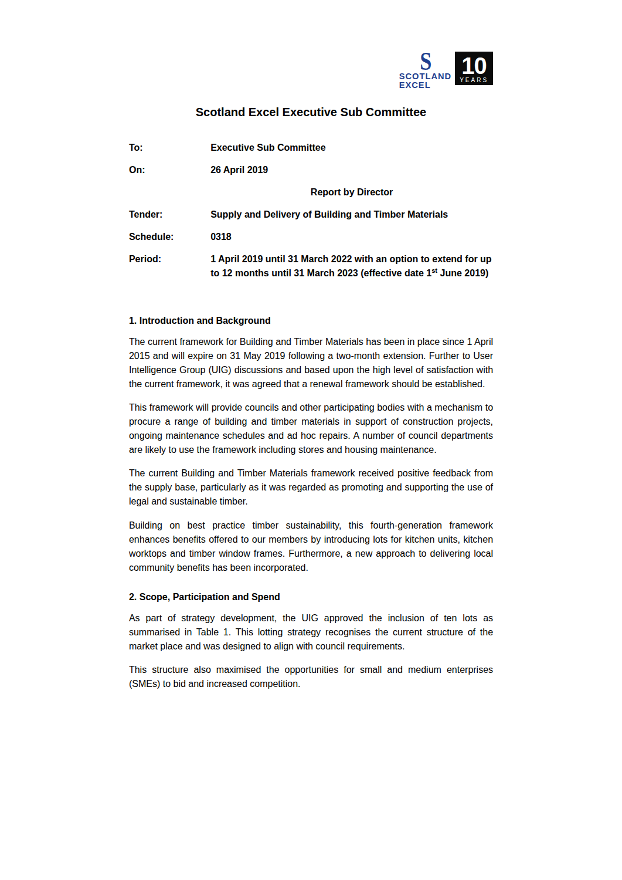S SCOTLAND
EXCEL
10 YEARS
Scotland Excel Executive Sub Committee
| To: | Executive Sub Committee |
| On: | 26 April 2019 |
| | Report by Director |
| Tender: | Supply and Delivery of Building and Timber Materials |
| Schedule: | 0318 |
| Period: | 1 April 2019 until 31 March 2022 with an option to extend for up to 12 months until 31 March 2023 (effective date 1 st June 2019) |
1. Introduction and Background
The current framework for Building and Timber Materials has been in place since 1 April 2015 and will expire on 31 May 2019 following a two-month extension. Further to User Intelligence Group (UIG) discussions and based upon the high level of satisfaction with the current framework, it was agreed that a renewal framework should be established.
This framework will provide councils and other participating bodies with a mechanism to procure a range of building and timber materials in support of construction projects, ongoing maintenance schedules and ad hoc repairs. A number of council departments are likely to use the framework including stores and housing maintenance.
The current Building and Timber Materials framework received positive feedback from the supply base, particularly as it was regarded as promoting and supporting the use of legal and sustainable timber.
Building on best practice timber sustainability, this fourth-generation framework enhances benefits offered to our members by introducing lots for kitchen units, kitchen worktops and timber window frames. Furthermore, a new approach to delivering local community benefits has been incorporated.
2. Scope, Participation and Spend
As part of strategy development, the UIG approved the inclusion of ten lots as summarised in Table 1. This lotting strategy recognises the current structure of the market place and was designed to align with council requirements.
This structure also maximised the opportunities for small and medium enterprises (SMEs) to bid and increased competition.